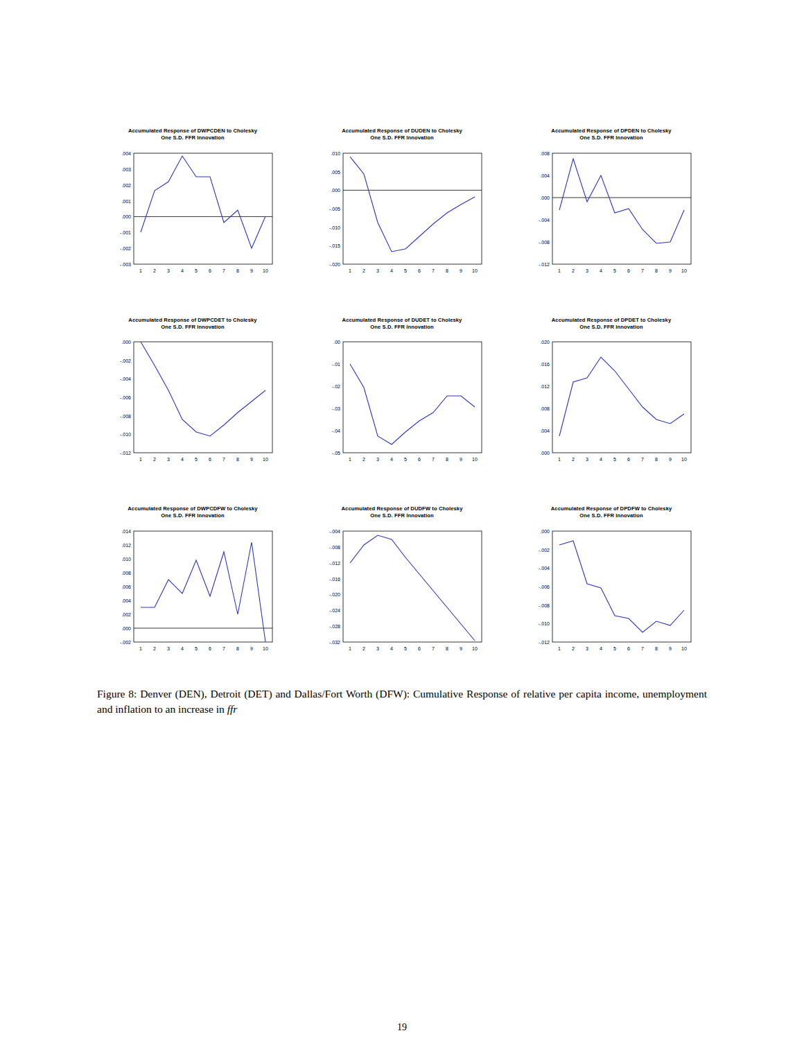Accumulated Response of DWPCDEN to Cholesky
One S.D. FFR Innovation
.004 .003 .002 .001 .000 -.001 -.002 -.003 1 2 3 4 5 6 7 8 9 10
Accumulated Response of DUDEN to Cholesky
One S.D. FFR Innovation
.010 .005 .000 -.005 -.010 -.015 -.020 123 456 789 10
Accumulated Response of DPDEN to Cholesky
One S.D. FFR Innovation
.008 .004 .000 -.004 -.008 -.012 123 456 789 10
Accumulated Response of DWPCDET to Cholesky
One S.D. FFR Innovation
.000 -.002 -.004 -.006 -.008 -.010 -.012 123 456 789 10
Accumulated Response of DUDET to Cholesky
One S.D. FFR Innovation
.00 -.01 -.02 -.03 -.04 -.05 123 456 789 10
Accumulated Response of DPDET to Cholesky
One S.D. FFR Innovation
.020 .016 .012 .008 .004 .000 123 456 789 10
Accumulated Response of DWPCDFW to Cholesky
One S.D. FFR Innovation
.014 .012 .010 .008 .006 .004 .002 .000 -.002 123 456 789 10
Accumulated Response of DUDFW to Cholesky
One S.D. FFR Innovation
-.004 -.008 -.012 -.016 -.020 -.024 -.028 -.032 123 456 789 10
Accumulated Response of DPDFW to Cholesky
One S.D. FFR Innovation
.000 -.002 -.004 -.006 -.008 -.010 -.012 123 456 789 10
Figure 8: Denver (DEN), Detroit (DET) and Dallas/Fort Worth (DFW): Cumulative Response of relative per capita income, unemployment and inflation to an increase in ffr
19